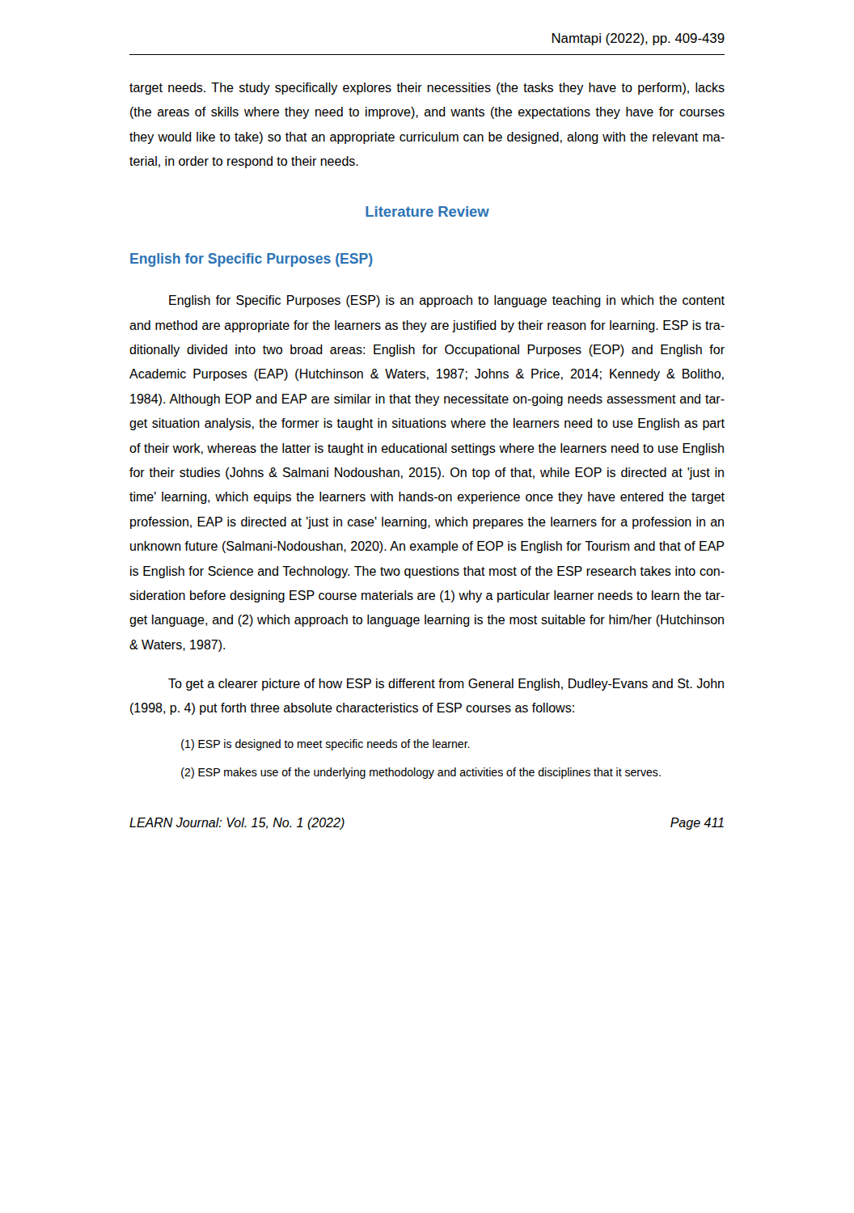Namtapi (2022), pp. 409-439
target needs. The study specifically explores their necessities (the tasks they have to perform), lacks (the areas of skills where they need to improve), and wants (the expectations they have for courses they would like to take) so that an appropriate curriculum can be designed, along with the relevant material, in order to respond to their needs.
Literature Review
English for Specific Purposes (ESP)
English for Specific Purposes (ESP) is an approach to language teaching in which the content and method are appropriate for the learners as they are justified by their reason for learning. ESP is traditionally divided into two broad areas: English for Occupational Purposes (EOP) and English for Academic Purposes (EAP) (Hutchinson & Waters, 1987; Johns & Price, 2014; Kennedy & Bolitho, 1984). Although EOP and EAP are similar in that they necessitate on-going needs assessment and target situation analysis, the former is taught in situations where the learners need to use English as part of their work, whereas the latter is taught in educational settings where the learners need to use English for their studies (Johns & Salmani Nodoushan, 2015). On top of that, while EOP is directed at 'just in time' learning, which equips the learners with hands-on experience once they have entered the target profession, EAP is directed at 'just in case' learning, which prepares the learners for a profession in an unknown future (Salmani-Nodoushan, 2020). An example of EOP is English for Tourism and that of EAP is English for Science and Technology. The two questions that most of the ESP research takes into consideration before designing ESP course materials are (1) why a particular learner needs to learn the target language, and (2) which approach to language learning is the most suitable for him/her (Hutchinson & Waters, 1987).
To get a clearer picture of how ESP is different from General English, Dudley-Evans and St. John (1998, p. 4) put forth three absolute characteristics of ESP courses as follows:
(1) ESP is designed to meet specific needs of the learner.
(2) ESP makes use of the underlying methodology and activities of the disciplines that it serves.
LEARN Journal: Vol. 15, No. 1 (2022) Page 411